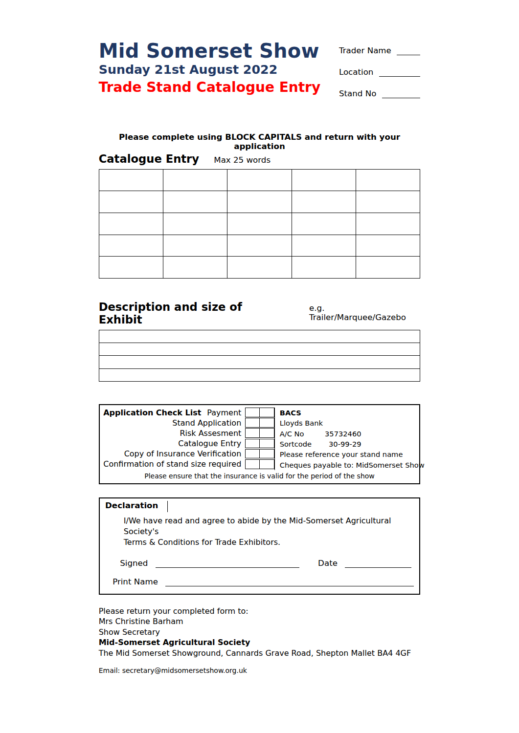Mid Somerset Show
Sunday 21st August 2022
Trade Stand Catalogue Entry
Trader Name
Location
Stand No
Please complete using BLOCK CAPITALS and return with your application
Catalogue Entry Max 25 words
Description and size of Exhibit e.g. Trailer/Marquee/Gazebo
Application Check List Payment
Stand Application
Risk Assesment
Catalogue Entry
Copy of Insurance Verification
Confirmation of stand size required
BACS
Lloyds Bank
A/C No 35732460
Sortcode 30-99-29
Please reference your stand name
Cheques payable to: MidSomerset Show
Please ensure that the insurance is valid for the period of the show
Declaration
I/We have read and agree to abide by the Mid-Somerset Agricultural Society's
Terms & Conditions for Trade Exhibitors.
Signed Date
Print Name
Please return your completed form to:
Mrs Christine Barham
Show Secretary
Mid-Somerset Agricultural Society
The Mid Somerset Showground, Cannards Grave Road, Shepton Mallet BA4 4GF
Email: secretary@midsomersetshow.org.uk